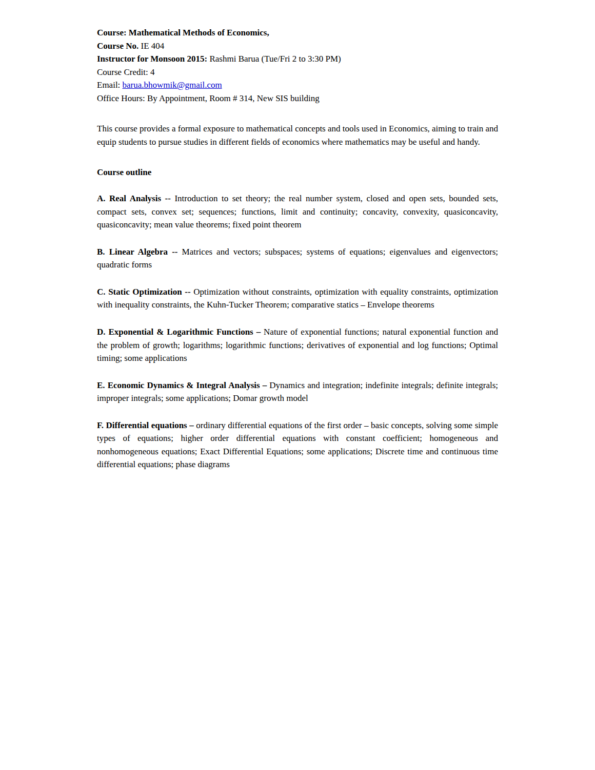Course: Mathematical Methods of Economics,
Course No. IE 404
Instructor for Monsoon 2015: Rashmi Barua (Tue/Fri 2 to 3:30 PM)
Course Credit: 4
Email: barua.bhowmik@gmail.com
Office Hours: By Appointment, Room # 314, New SIS building
This course provides a formal exposure to mathematical concepts and tools used in Economics, aiming to train and equip students to pursue studies in different fields of economics where mathematics may be useful and handy.
Course outline
A. Real Analysis -- Introduction to set theory; the real number system, closed and open sets, bounded sets, compact sets, convex set; sequences; functions, limit and continuity; concavity, convexity, quasiconcavity, quasiconcavity; mean value theorems; fixed point theorem
B. Linear Algebra -- Matrices and vectors; subspaces; systems of equations; eigenvalues and eigenvectors; quadratic forms
C. Static Optimization -- Optimization without constraints, optimization with equality constraints, optimization with inequality constraints, the Kuhn-Tucker Theorem; comparative statics – Envelope theorems
D. Exponential & Logarithmic Functions – Nature of exponential functions; natural exponential function and the problem of growth; logarithms; logarithmic functions; derivatives of exponential and log functions; Optimal timing; some applications
E. Economic Dynamics & Integral Analysis – Dynamics and integration; indefinite integrals; definite integrals; improper integrals; some applications; Domar growth model
F. Differential equations – ordinary differential equations of the first order – basic concepts, solving some simple types of equations; higher order differential equations with constant coefficient; homogeneous and nonhomogeneous equations; Exact Differential Equations; some applications; Discrete time and continuous time differential equations; phase diagrams